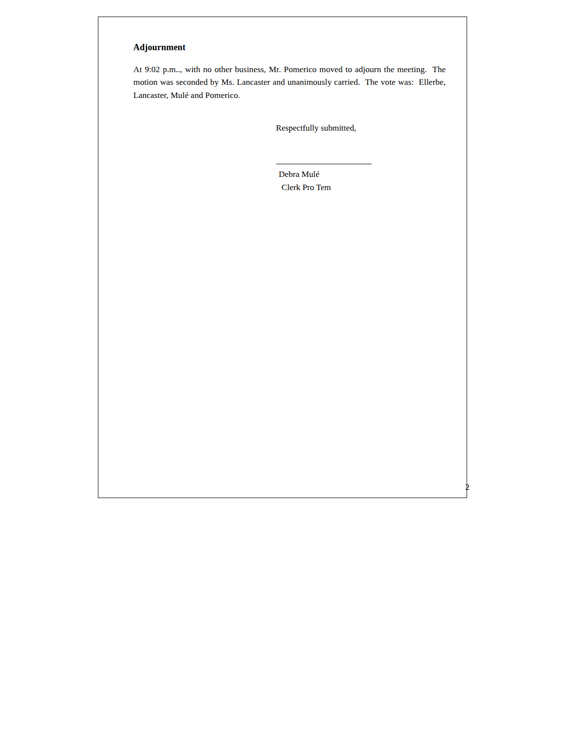Adjournment
At 9:02 p.m.., with no other business, Mr. Pomerico moved to adjourn the meeting. The motion was seconded by Ms. Lancaster and unanimously carried. The vote was: Ellerbe, Lancaster, Mulé and Pomerico.
Respectfully submitted,
Debra Mulé
Clerk Pro Tem
2